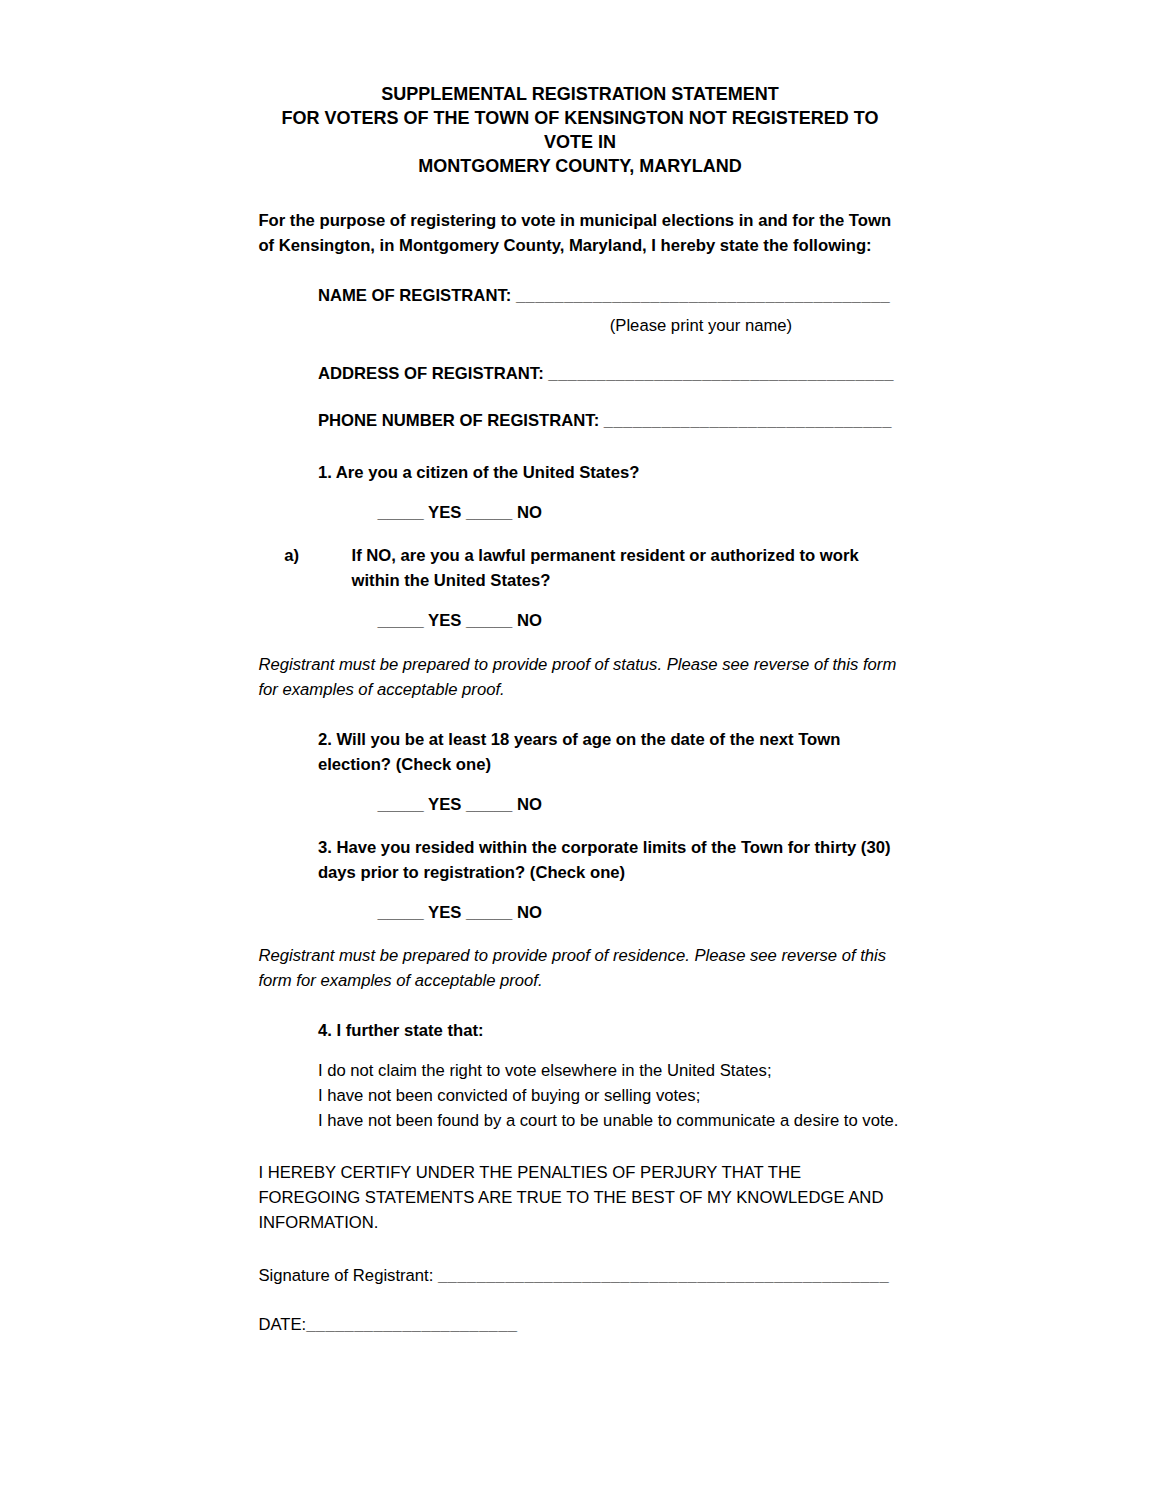Supplemental Registration Statement
for Voters of the Town of Kensington Not Registered to Vote in
Montgomery County, Maryland
For the purpose of registering to vote in municipal elections in and for the Town of Kensington, in Montgomery County, Maryland, I hereby state the following:
NAME OF REGISTRANT: _______________________________________
(Please print your name)
ADDRESS OF REGISTRANT: ____________________________________
PHONE NUMBER OF REGISTRANT: ______________________________
1. Are you a citizen of the United States?
_____ YES _____ NO
a) If NO, are you a lawful permanent resident or authorized to work within the United States?
_____ YES _____ NO
Registrant must be prepared to provide proof of status. Please see reverse of this form for examples of acceptable proof.
2. Will you be at least 18 years of age on the date of the next Town election? (Check one)
_____ YES _____ NO
3. Have you resided within the corporate limits of the Town for thirty (30) days prior to registration? (Check one)
_____ YES _____ NO
Registrant must be prepared to provide proof of residence. Please see reverse of this form for examples of acceptable proof.
4. I further state that:
I do not claim the right to vote elsewhere in the United States;
I have not been convicted of buying or selling votes;
I have not been found by a court to be unable to communicate a desire to vote.
I hereby certify under the penalties of perjury that the foregoing statements are true to the best of my knowledge and information.
Signature of Registrant: _______________________________________________
DATE:______________________